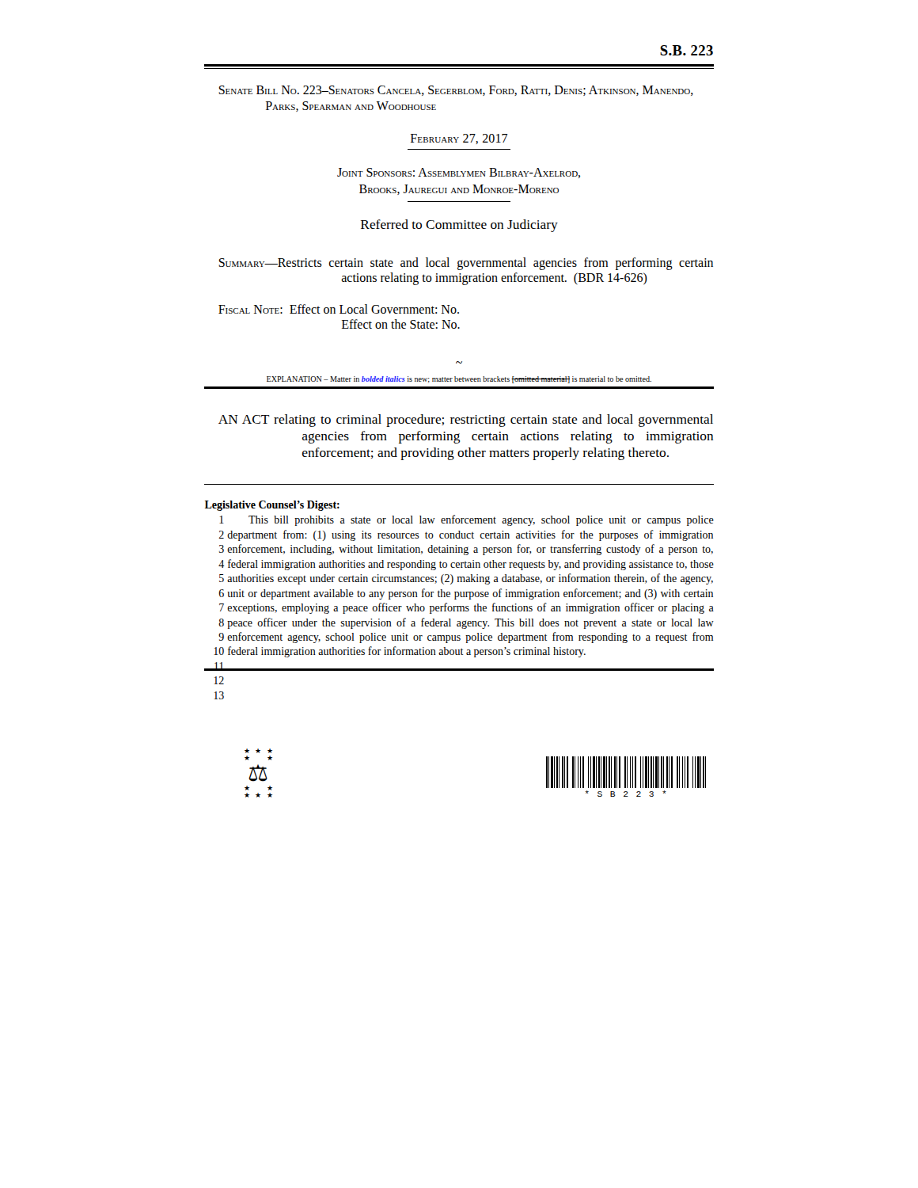S.B. 223
Senate Bill No. 223–Senators Cancela, Segerblom, Ford, Ratti, Denis; Atkinson, Manendo, Parks, Spearman and Woodhouse
February 27, 2017
Joint Sponsors: Assemblymen Bilbray-Axelrod,
Brooks, Jauregui and Monroe-Moreno
Referred to Committee on Judiciary
Summary—Restricts certain state and local governmental agencies from performing certain actions relating to immigration enforcement. (BDR 14-626)
Fiscal Note: Effect on Local Government: No. Effect on the State: No.
~
EXPLANATION – Matter in bolded italics is new; matter between brackets [omitted material] is material to be omitted.
AN ACT relating to criminal procedure; restricting certain state and local governmental agencies from performing certain actions relating to immigration enforcement; and providing other matters properly relating thereto.
Legislative Counsel’s Digest:
12345678910111213
This bill prohibits a state or local law enforcement agency, school police unit or campus police department from: (1) using its resources to conduct certain activities for the purposes of immigration enforcement, including, without limitation, detaining a person for, or transferring custody of a person to, federal immigration authorities and responding to certain other requests by, and providing assistance to, those authorities except under certain circumstances; (2) making a database, or information therein, of the agency, unit or department available to any person for the purpose of immigration enforcement; and (3) with certain exceptions, employing a peace officer who performs the functions of an immigration officer or placing a peace officer under the supervision of a federal agency. This bill does not prevent a state or local law enforcement agency, school police unit or campus police department from responding to a request from federal immigration authorities for information about a person’s criminal history.
★ ★ ★ ★ ★ ⚖ ★ ★ ★ ★ ★
* S B 2 2 3 *